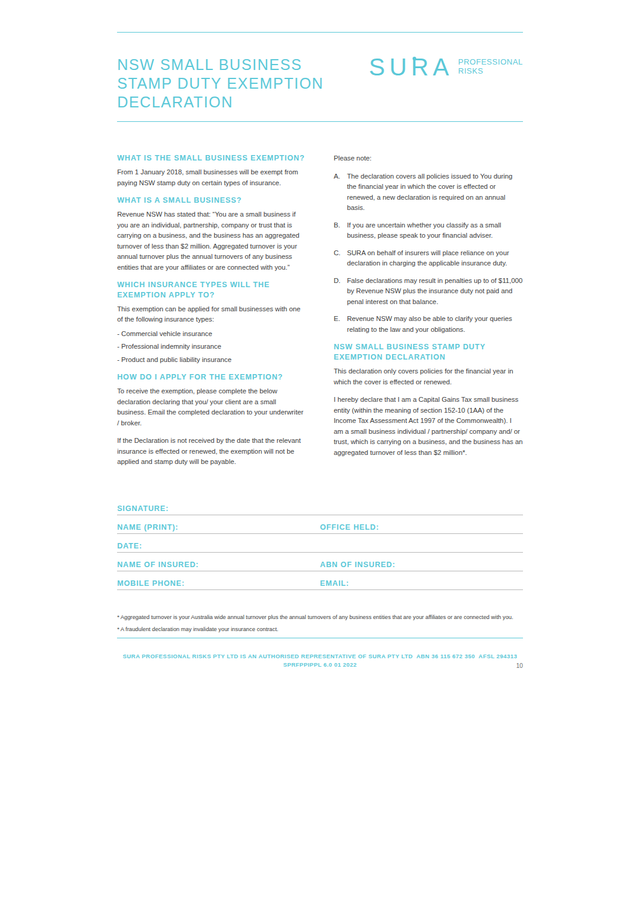NSW Small Business
Stamp Duty Exemption Declaration
SURA
Professional
Risks
What is the small business exemption?
From 1 January 2018, small businesses will be exempt from paying NSW stamp duty on certain types of insurance.
What is a small business?
Revenue NSW has stated that: “You are a small business if you are an individual, partnership, company or trust that is carrying on a business, and the business has an aggregated turnover of less than $2 million. Aggregated turnover is your annual turnover plus the annual turnovers of any business entities that are your affiliates or are connected with you.”
Which insurance types will the exemption apply to?
This exemption can be applied for small businesses with one of the following insurance types:
- Commercial vehicle insurance
- Professional indemnity insurance
- Product and public liability insurance
How do I apply for the exemption?
To receive the exemption, please complete the below declaration declaring that you/ your client are a small business. Email the completed declaration to your underwriter / broker.
If the Declaration is not received by the date that the relevant insurance is effected or renewed, the exemption will not be applied and stamp duty will be payable.
Please note:
The declaration covers all policies issued to You during the financial year in which the cover is effected or renewed, a new declaration is required on an annual basis.
If you are uncertain whether you classify as a small business, please speak to your financial adviser.
SURA on behalf of insurers will place reliance on your declaration in charging the applicable insurance duty.
False declarations may result in penalties up to of $11,000 by Revenue NSW plus the insurance duty not paid and penal interest on that balance.
Revenue NSW may also be able to clarify your queries relating to the law and your obligations.
NSW small business stamp duty exemption declaration
This declaration only covers policies for the financial year in which the cover is effected or renewed.
I hereby declare that I am a Capital Gains Tax small business entity (within the meaning of section 152-10 (1AA) of the Income Tax Assessment Act 1997 of the Commonwealth). I am a small business individual / partnership/ company and/ or trust, which is carrying on a business, and the business has an aggregated turnover of less than $2 million*.
Signature:
Name (print):
Office held:
Date:
Name of insured:
ABN of insured:
Mobile phone:
Email:
* Aggregated turnover is your Australia wide annual turnover plus the annual turnovers of any business entities that are your affiliates or are connected with you.
* A fraudulent declaration may invalidate your insurance contract.
SURA Professional Risks Pty Ltd is an authorised representative of SURA Pty Ltd ABN 36 115 672 350 AFSL 294313
SPRFPPIPPL 6.0 01 2022
10